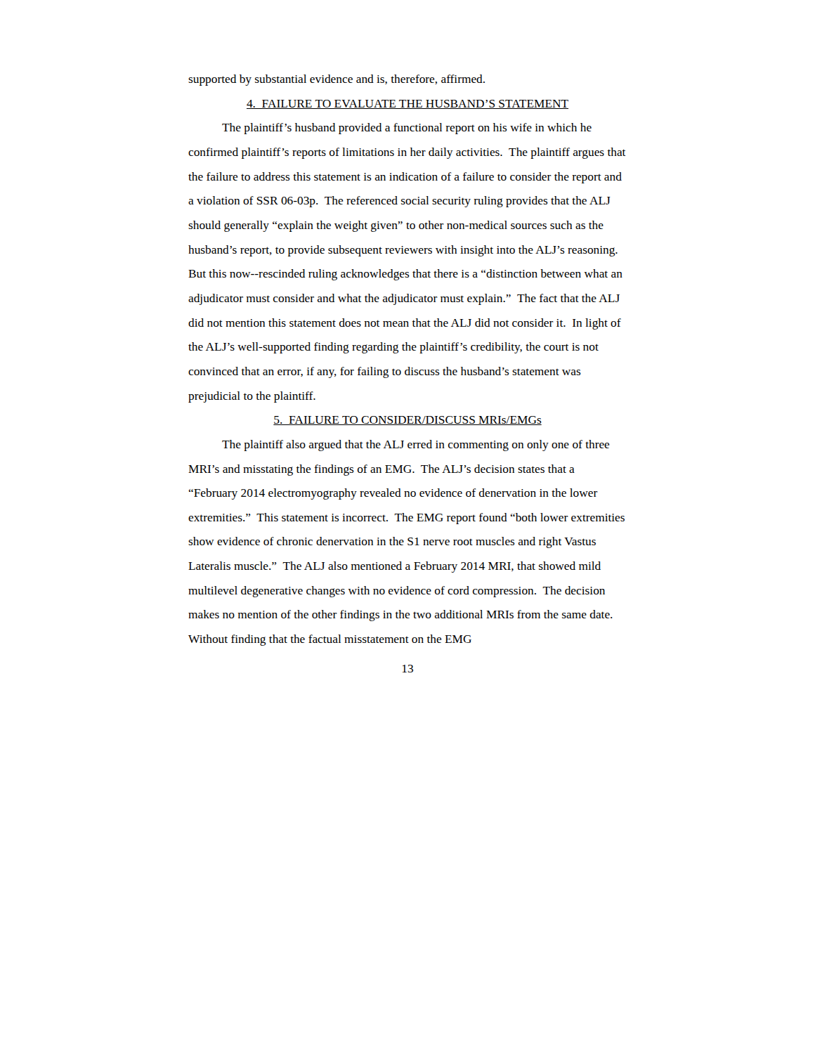supported by substantial evidence and is, therefore, affirmed.
4. FAILURE TO EVALUATE THE HUSBAND’S STATEMENT
The plaintiff’s husband provided a functional report on his wife in which he confirmed plaintiff’s reports of limitations in her daily activities. The plaintiff argues that the failure to address this statement is an indication of a failure to consider the report and a violation of SSR 06-03p. The referenced social security ruling provides that the ALJ should generally “explain the weight given” to other non-medical sources such as the husband’s report, to provide subsequent reviewers with insight into the ALJ’s reasoning. But this now--rescinded ruling acknowledges that there is a “distinction between what an adjudicator must consider and what the adjudicator must explain.” The fact that the ALJ did not mention this statement does not mean that the ALJ did not consider it. In light of the ALJ’s well-supported finding regarding the plaintiff’s credibility, the court is not convinced that an error, if any, for failing to discuss the husband’s statement was prejudicial to the plaintiff.
5. FAILURE TO CONSIDER/DISCUSS MRIs/EMGs
The plaintiff also argued that the ALJ erred in commenting on only one of three MRI’s and misstating the findings of an EMG. The ALJ’s decision states that a “February 2014 electromyography revealed no evidence of denervation in the lower extremities.” This statement is incorrect. The EMG report found “both lower extremities show evidence of chronic denervation in the S1 nerve root muscles and right Vastus Lateralis muscle.” The ALJ also mentioned a February 2014 MRI, that showed mild multilevel degenerative changes with no evidence of cord compression. The decision makes no mention of the other findings in the two additional MRIs from the same date. Without finding that the factual misstatement on the EMG
13